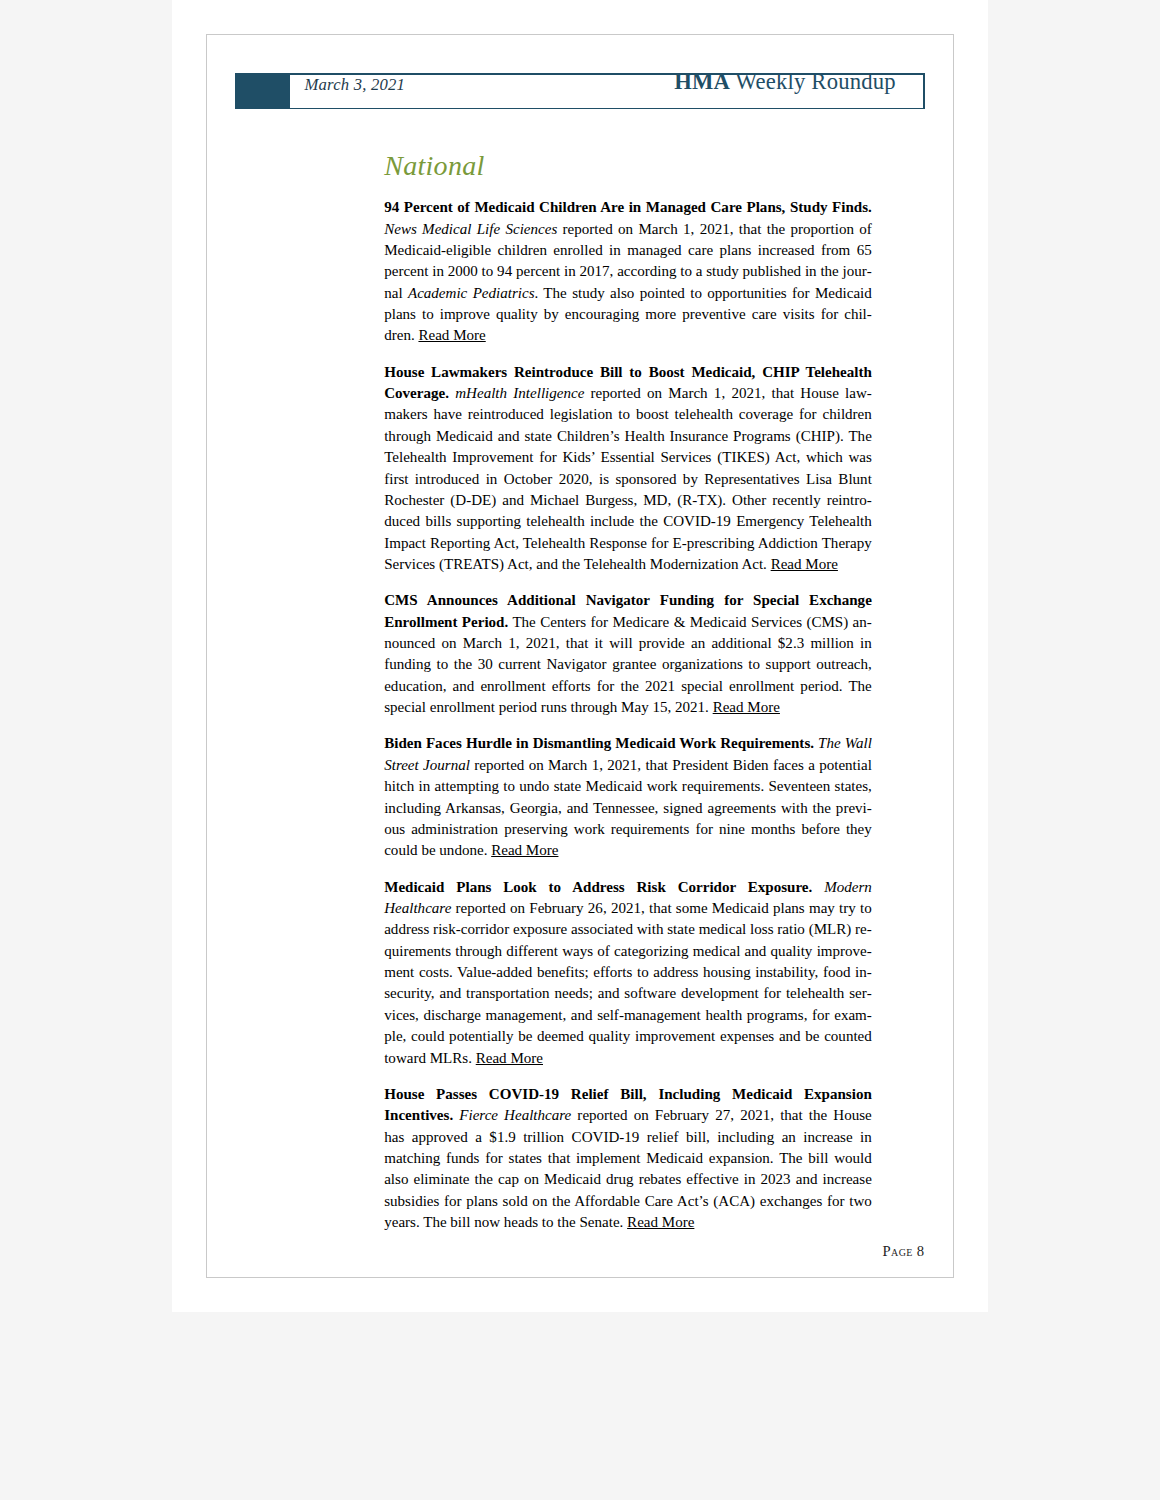March 3, 2021
HMA Weekly Roundup
National
94 Percent of Medicaid Children Are in Managed Care Plans, Study Finds. News Medical Life Sciences reported on March 1, 2021, that the proportion of Medicaid-eligible children enrolled in managed care plans increased from 65 percent in 2000 to 94 percent in 2017, according to a study published in the journal Academic Pediatrics. The study also pointed to opportunities for Medicaid plans to improve quality by encouraging more preventive care visits for children. Read More
House Lawmakers Reintroduce Bill to Boost Medicaid, CHIP Telehealth Coverage. mHealth Intelligence reported on March 1, 2021, that House lawmakers have reintroduced legislation to boost telehealth coverage for children through Medicaid and state Children’s Health Insurance Programs (CHIP). The Telehealth Improvement for Kids’ Essential Services (TIKES) Act, which was first introduced in October 2020, is sponsored by Representatives Lisa Blunt Rochester (D-DE) and Michael Burgess, MD, (R-TX). Other recently reintroduced bills supporting telehealth include the COVID-19 Emergency Telehealth Impact Reporting Act, Telehealth Response for E-prescribing Addiction Therapy Services (TREATS) Act, and the Telehealth Modernization Act. Read More
CMS Announces Additional Navigator Funding for Special Exchange Enrollment Period. The Centers for Medicare & Medicaid Services (CMS) announced on March 1, 2021, that it will provide an additional $2.3 million in funding to the 30 current Navigator grantee organizations to support outreach, education, and enrollment efforts for the 2021 special enrollment period. The special enrollment period runs through May 15, 2021. Read More
Biden Faces Hurdle in Dismantling Medicaid Work Requirements. The Wall Street Journal reported on March 1, 2021, that President Biden faces a potential hitch in attempting to undo state Medicaid work requirements. Seventeen states, including Arkansas, Georgia, and Tennessee, signed agreements with the previous administration preserving work requirements for nine months before they could be undone. Read More
Medicaid Plans Look to Address Risk Corridor Exposure. Modern Healthcare reported on February 26, 2021, that some Medicaid plans may try to address risk-corridor exposure associated with state medical loss ratio (MLR) requirements through different ways of categorizing medical and quality improvement costs. Value-added benefits; efforts to address housing instability, food insecurity, and transportation needs; and software development for telehealth services, discharge management, and self-management health programs, for example, could potentially be deemed quality improvement expenses and be counted toward MLRs. Read More
House Passes COVID-19 Relief Bill, Including Medicaid Expansion Incentives. Fierce Healthcare reported on February 27, 2021, that the House has approved a $1.9 trillion COVID-19 relief bill, including an increase in matching funds for states that implement Medicaid expansion. The bill would also eliminate the cap on Medicaid drug rebates effective in 2023 and increase subsidies for plans sold on the Affordable Care Act’s (ACA) exchanges for two years. The bill now heads to the Senate. Read More
Page 8